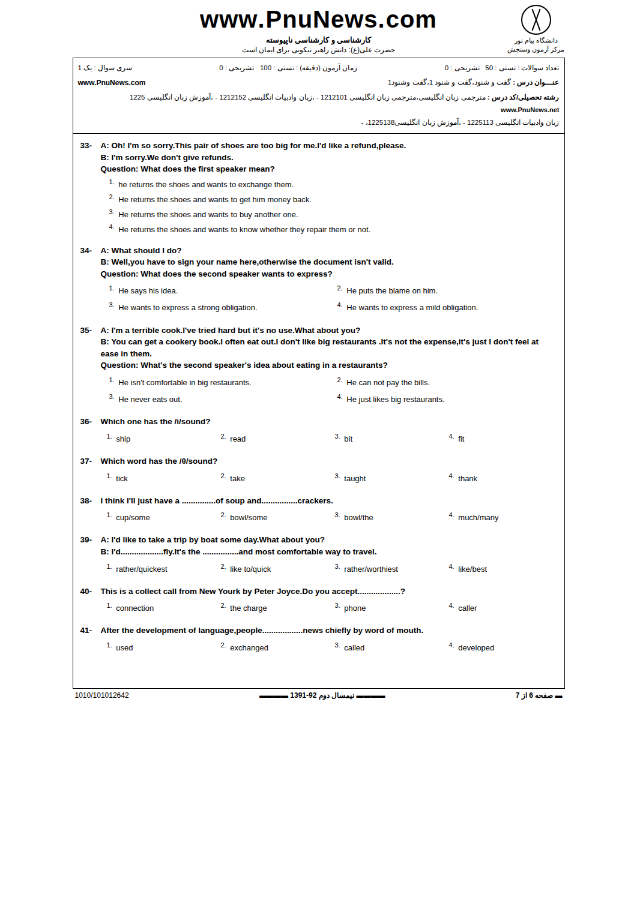www. PnuNews. com
دانشگاه پیام نور
مرکز آزمون وسنجش
کارشناسی و کارشناسی ناپیوسته
حضرت علی(ع): دانش راهبر نیکویی برای ایمان است
تعداد سوالات : تستی : 50 تشریحی : 0
زمان آزمون (دقیقه) : تستی : 100 تشریحی : 0
سری سوال : یک 1
عنـــوان درس : گفت و شنود،گفت و شنود 1،گفت وشنود1
www.PnuNews.com
رشته تحصیلی/کد درس : مترجمی زبان انگلیسی،مترجمی زبان انگلیسی 1212101 - ،زبان وادبیات انگلیسی 1212152 - ،آموزش زبان انگلیسی 1225
www.PnuNews.net
زبان وادبیات انگلیسی 1225113 - ،آموزش زبان انگلیسی1225138، -
A: Oh! I'm so sorry.This pair of shoes are too big for me.I'd like a refund,please.
B: I'm sorry.We don't give refunds.
Question: What does the first speaker mean?
1. he returns the shoes and wants to exchange them.
2. He returns the shoes and wants to get him money back.
3. He returns the shoes and wants to buy another one.
4. He returns the shoes and wants to know whether they repair them or not.
A: What should I do?
B: Well,you have to sign your name here,otherwise the document isn't valid.
Question: What does the second speaker wants to express?
1. He says his idea.
2. He puts the blame on him.
3. He wants to express a strong obligation.
4. He wants to express a mild obligation.
A: I'm a terrible cook.I've tried hard but it's no use.What about you?
B: You can get a cookery book.I often eat out.I don't like big restaurants .It's not the expense,it's just I don't feel at ease in them.
Question: What's the second speaker's idea about eating in a restaurants?
1. He isn't comfortable in big restaurants.
2. He can not pay the bills.
3. He never eats out.
4. He just likes big restaurants.
Which one has the /i/sound?
1. ship
2. read
3. bit
4. fit
Which word has the /θ/sound?
1. tick
2. take
3. taught
4. thank
I think I'll just have a ...............of soup and................crackers.
1. cup/some
2. bowl/some
3. bowl/the
4. much/many
A: I'd like to take a trip by boat some day.What about you?
B: I'd...................fly.It's the ................and most comfortable way to travel.
1. rather/quickest
2. like to/quick
3. rather/worthiest
4. like/best
This is a collect call from New Yourk by Peter Joyce.Do you accept...................?
1. connection
2. the charge
3. phone
4. caller
After the development of language,people..................news chiefly by word of mouth.
1. used
2. exchanged
3. called
4. developed
▬ صفحه 6 از 7
▬▬▬▬ نیمسال دوم 92-1391 ▬▬▬▬
1010/101012642